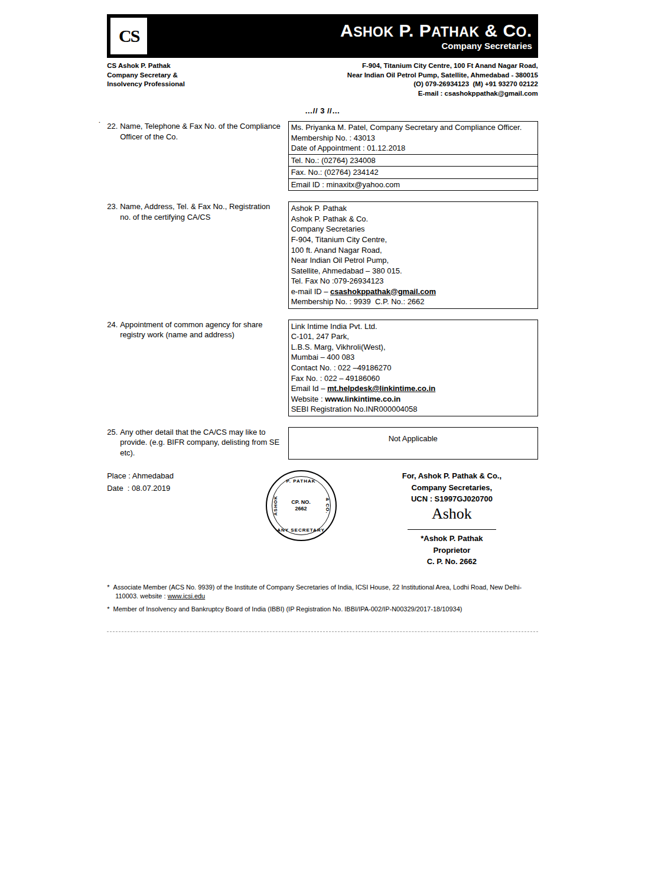CS
ASHOK P. PATHAK & CO.
Company Secretaries
CS Ashok P. Pathak
Company Secretary &
Insolvency Professional
F-904, Titanium City Centre, 100 Ft Anand Nagar Road,
Near Indian Oil Petrol Pump, Satellite, Ahmedabad - 380015
(O) 079-26934123 (M) +91 93270 02122
E-mail : csashokppathak@gmail.com
.
…// 3 //…
22. Name, Telephone & Fax No. of the Compliance Officer of the Co.
Ms. Priyanka M. Patel, Company Secretary and Compliance Officer.
Membership No. : 43013
Date of Appointment : 01.12.2018
Tel. No.: (02764) 234008
Fax. No.: (02764) 234142
Email ID : minaxitx@yahoo.com
23. Name, Address, Tel. & Fax No., Registration no. of the certifying CA/CS
Ashok P. Pathak
Ashok P. Pathak & Co.
Company Secretaries
F-904, Titanium City Centre,
100 ft. Anand Nagar Road,
Near Indian Oil Petrol Pump,
Satellite, Ahmedabad – 380 015.
Tel. Fax No :079-26934123
e-mail ID – csashokppathak@gmail.com
Membership No. : 9939 C.P. No.: 2662
24. Appointment of common agency for share registry work (name and address)
Link Intime India Pvt. Ltd.
C-101, 247 Park,
L.B.S. Marg, Vikhroli(West),
Mumbai – 400 083
Contact No. : 022 –49186270
Fax No. : 022 – 49186060
Email Id – mt.helpdesk@linkintime.co.in
Website : www.linkintime.co.in
SEBI Registration No.INR000004058
25. Any other detail that the CA/CS may like to provide. (e.g. BIFR company, delisting from SE etc).
Not Applicable
Place : Ahmedabad
Date : 08.07.2019
P. PATHAK
ANY SECRETARY
ASHOK
& CO.
CP. NO.
2662
For, Ashok P. Pathak & Co.,
Company Secretaries,
UCN : S1997GJ020700
Ashok
*Ashok P. Pathak
Proprietor
C. P. No. 2662
* Associate Member (ACS No. 9939) of the Institute of Company Secretaries of India, ICSI House, 22 Institutional Area, Lodhi Road, New Delhi-110003. website : www.icsi.edu
* Member of Insolvency and Bankruptcy Board of India (IBBI) (IP Registration No. IBBI/IPA-002/IP-N00329/2017-18/10934)